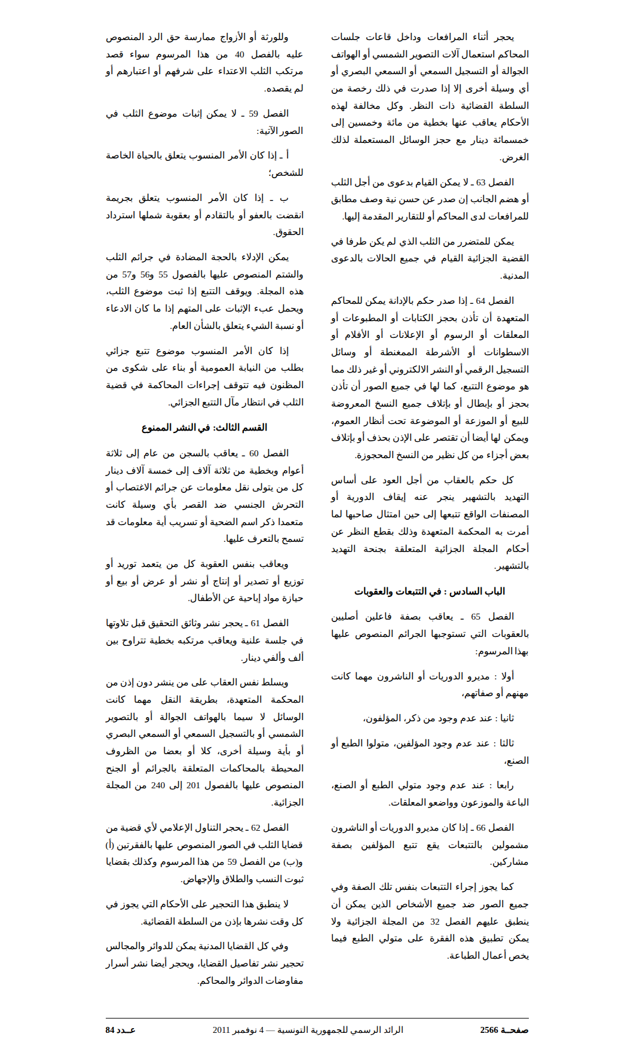يحجر أثناء المرافعات وداخل قاعات جلسات المحاكم استعمال آلات التصوير الشمسي أو الهواتف الجوالة أو التسجيل السمعي أو السمعي البصري أو أي وسيلة أخرى إلا إذا صدرت في ذلك رخصة من السلطة القضائية ذات النظر. وكل مخالفة لهذه الأحكام يعاقب عنها بخطية من مائة وخمسين إلى خمسمائة دينار مع حجز الوسائل المستعملة لذلك الغرض.
الفصل 63 ـ لا يمكن القيام بدعوى من أجل الثلب أو هضم الجانب إن صدر عن حسن نية وصف مطابق للمرافعات لدى المحاكم أو للتقارير المقدمة إليها.
يمكن للمتضرر من الثلب الذي لم يكن طرفا في القضية الجزائية القيام في جميع الحالات بالدعوى المدنية.
الفصل 64 ـ إذا صدر حكم بالإدانة يمكن للمحاكم المتعهدة أن تأذن بحجز الكتابات أو المطبوعات أو المعلقات أو الرسوم أو الإعلانات أو الأفلام أو الاسطوانات أو الأشرطة الممغنطة أو وسائل التسجيل الرقمي أو النشر الالكتروني أو غير ذلك مما هو موضوع التتبع، كما لها في جميع الصور أن تأذن بحجز أو بإبطال أو بإتلاف جميع النسخ المعروضة للبيع أو الموزعة أو الموضوعة تحت أنظار العموم، ويمكن لها أيضا أن تقتصر على الإذن بحذف أو بإتلاف بعض أجزاء من كل نظير من النسخ المحجوزة.
كل حكم بالعقاب من أجل العود على أساس التهديد بالتشهير ينجر عنه إيقاف الدورية أو المصنفات الواقع تتبعها إلى حين امتثال صاحبها لما أمرت به المحكمة المتعهدة وذلك بقطع النظر عن أحكام المجلة الجزائية المتعلقة بجنحة التهديد بالتشهير.
الباب السادس : في التتبعات والعقوبات
الفصل 65 ـ يعاقب بصفة فاعلين أصليين بالعقوبات التي تستوجبها الجرائم المنصوص عليها بهذا المرسوم:
أولا : مديرو الدوريات أو الناشرون مهما كانت مهنهم أو صفاتهم،
ثانيا : عند عدم وجود من ذكر، المؤلفون،
ثالثا : عند عدم وجود المؤلفين، متولوا الطبع أو الصنع،
رابعا : عند عدم وجود متولي الطبع أو الصنع، الباعة والموزعون وواضعو المعلقات.
الفصل 66 ـ إذا كان مديرو الدوريات أو الناشرون مشمولين بالتتبعات يقع تتبع المؤلفين بصفة مشاركين.
كما يجوز إجراء التتبعات بنفس تلك الصفة وفي جميع الصور ضد جميع الأشخاص الذين يمكن أن ينطبق عليهم الفصل 32 من المجلة الجزائية ولا يمكن تطبيق هذه الفقرة على متولي الطبع فيما يخص أعمال الطباعة.
وللورثة أو الأزواج ممارسة حق الرد المنصوص عليه بالفصل 40 من هذا المرسوم سواء قصد مرتكب الثلب الاعتداء على شرفهم أو اعتبارهم أو لم يقصده.
الفصل 59 ـ لا يمكن إثبات موضوع الثلب في الصور الآتية:
أ ـ إذا كان الأمر المنسوب يتعلق بالحياة الخاصة للشخص؛
ب ـ إذا كان الأمر المنسوب يتعلق بجريمة انقضت بالعفو أو بالتقادم أو بعقوبة شملها استرداد الحقوق.
يمكن الإدلاء بالحجة المضادة في جرائم الثلب والشتم المنصوص عليها بالفصول 55 و56 و57 من هذه المجلة. ويوقف التتبع إذا ثبت موضوع الثلب، ويحمل عبء الإثبات على المتهم إذا ما كان الادعاء أو نسبة الشيء يتعلق بالشأن العام.
إذا كان الأمر المنسوب موضوع تتبع جزائي بطلب من النيابة العمومية أو بناء على شكوى من المظنون فيه تتوقف إجراءات المحاكمة في قضية الثلب في انتظار مآل التتبع الجزائي.
القسم الثالث: في النشر الممنوع
الفصل 60 ـ يعاقب بالسجن من عام إلى ثلاثة أعوام وبخطية من ثلاثة آلاف إلى خمسة آلاف دينار كل من يتولى نقل معلومات عن جرائم الاغتصاب أو التحرش الجنسي ضد القصر بأي وسيلة كانت متعمدا ذكر اسم الضحية أو تسريب أية معلومات قد تسمح بالتعرف عليها.
ويعاقب بنفس العقوبة كل من يتعمد توريد أو توزيع أو تصدير أو إنتاج أو نشر أو عرض أو بيع أو حيازة مواد إباحية عن الأطفال.
الفصل 61 ـ يحجر نشر وثائق التحقيق قبل تلاوتها في جلسة علنية ويعاقب مرتكبه بخطية تتراوح بين ألف وألفي دينار.
ويسلط نفس العقاب على من ينشر دون إذن من المحكمة المتعهدة، بطريقة النقل مهما كانت الوسائل لا سيما بالهواتف الجوالة أو بالتصوير الشمسي أو بالتسجيل السمعي أو السمعي البصري أو بأية وسيلة أخرى، كلا أو بعضا من الظروف المحيطة بالمحاكمات المتعلقة بالجرائم أو الجنح المنصوص عليها بالفصول 201 إلى 240 من المجلة الجزائية.
الفصل 62 ـ يحجر التناول الإعلامي لأي قضية من قضايا الثلب في الصور المنصوص عليها بالفقرتين (أ) و(ب) من الفصل 59 من هذا المرسوم وكذلك بقضايا ثبوت النسب والطلاق والإجهاض.
لا ينطبق هذا التحجير على الأحكام التي يجوز في كل وقت نشرها بإذن من السلطة القضائية.
وفي كل القضايا المدنية يمكن للدوائر والمجالس تحجير نشر تفاصيل القضايا، ويحجر أيضا نشر أسرار مفاوضات الدوائر والمحاكم.
صفحــة 2566
الرائد الرسمي للجمهورية التونسية — 4 نوفمبر 2011
عــدد 84